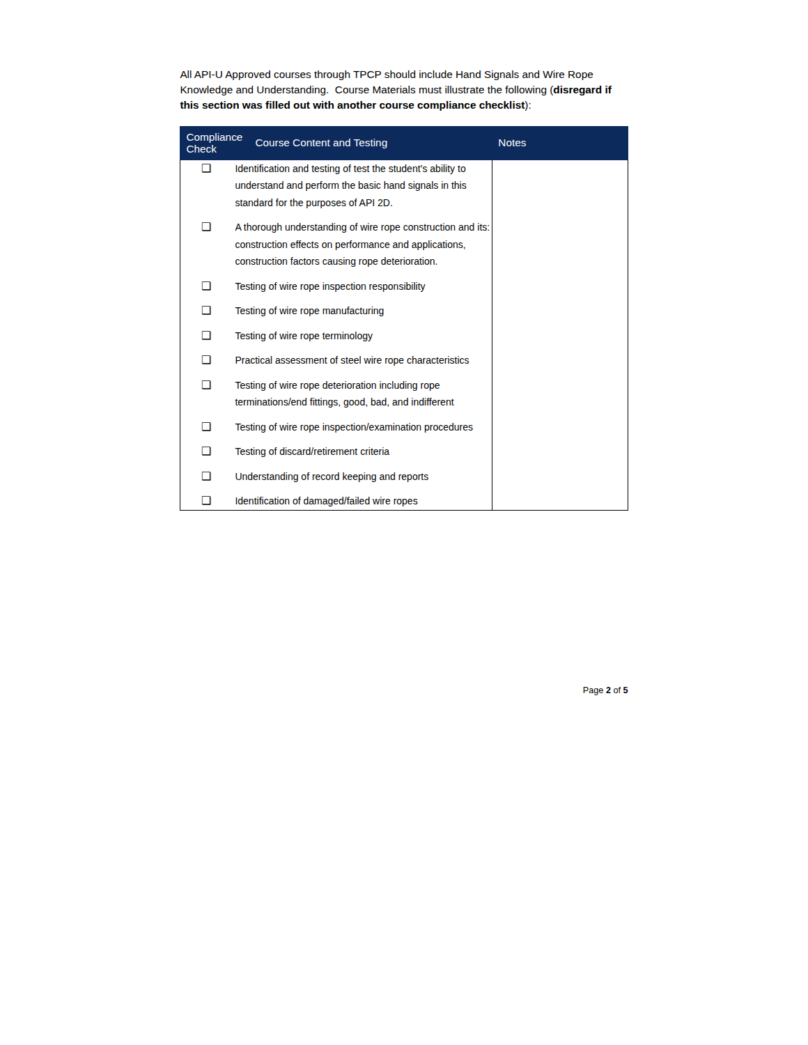All API-U Approved courses through TPCP should include Hand Signals and Wire Rope Knowledge and Understanding. Course Materials must illustrate the following (disregard if this section was filled out with another course compliance checklist):
| Compliance Check | Course Content and Testing | Notes |
| --- | --- | --- |
| Identification and testing of test the student’s ability to understand and perform the basic hand signals in this standard for the purposes of API 2D. A thorough understanding of wire rope construction and its: construction effects on performance and applications, construction factors causing rope deterioration. Testing of wire rope inspection responsibility Testing of wire rope manufacturing Testing of wire rope terminology Practical assessment of steel wire rope characteristics Testing of wire rope deterioration including rope terminations/end fittings, good, bad, and indifferent Testing of wire rope inspection/examination procedures Testing of discard/retirement criteria Understanding of record keeping and reports Identification of damaged/failed wire ropes | |
Page 2 of 5